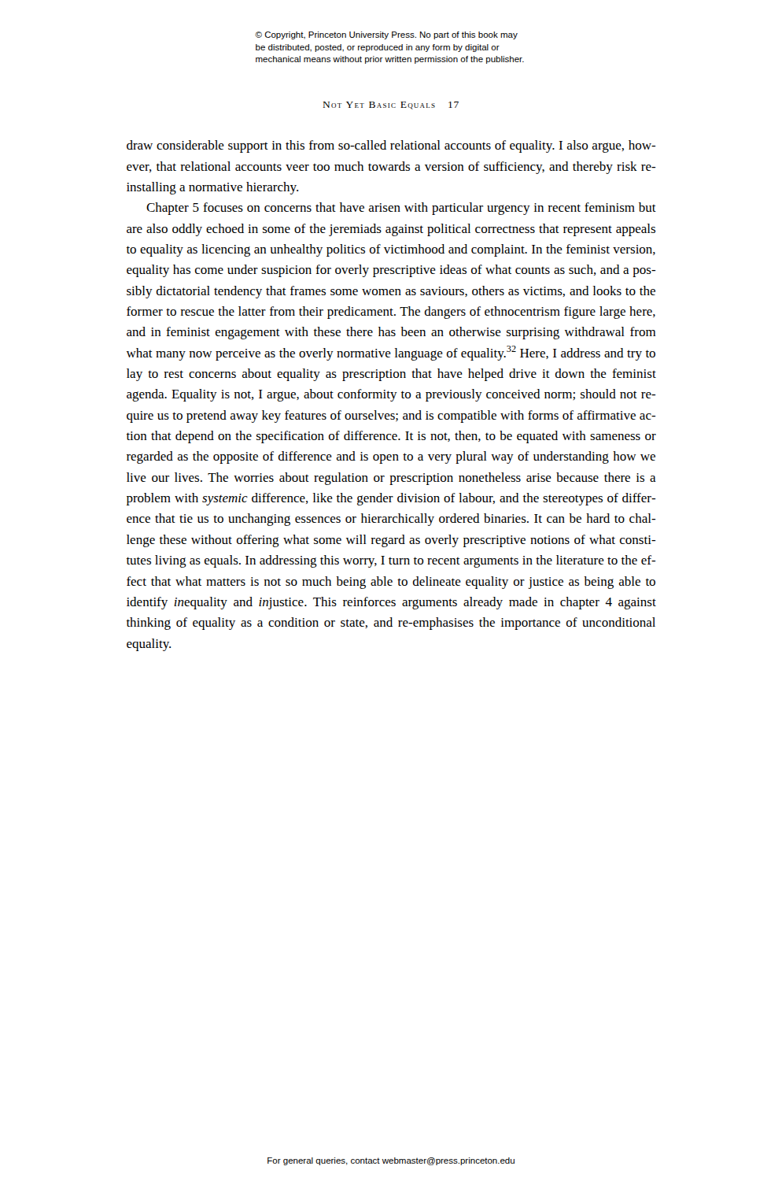© Copyright, Princeton University Press. No part of this book may be distributed, posted, or reproduced in any form by digital or mechanical means without prior written permission of the publisher.
Not Yet Basic Equals17
draw considerable support in this from so-called relational accounts of equality. I also argue, however, that relational accounts veer too much towards a version of sufficiency, and thereby risk re-installing a normative hierarchy.
Chapter 5 focuses on concerns that have arisen with particular urgency in recent feminism but are also oddly echoed in some of the jeremiads against political correctness that represent appeals to equality as licencing an unhealthy politics of victimhood and complaint. In the feminist version, equality has come under suspicion for overly prescriptive ideas of what counts as such, and a possibly dictatorial tendency that frames some women as saviours, others as victims, and looks to the former to rescue the latter from their predicament. The dangers of ethnocentrism figure large here, and in feminist engagement with these there has been an otherwise surprising withdrawal from what many now perceive as the overly normative language of equality.32 Here, I address and try to lay to rest concerns about equality as prescription that have helped drive it down the feminist agenda. Equality is not, I argue, about conformity to a previously conceived norm; should not require us to pretend away key features of ourselves; and is compatible with forms of affirmative action that depend on the specification of difference. It is not, then, to be equated with sameness or regarded as the opposite of difference and is open to a very plural way of understanding how we live our lives. The worries about regulation or prescription nonetheless arise because there is a problem with systemic difference, like the gender division of labour, and the stereotypes of difference that tie us to unchanging essences or hierarchically ordered binaries. It can be hard to challenge these without offering what some will regard as overly prescriptive notions of what constitutes living as equals. In addressing this worry, I turn to recent arguments in the literature to the effect that what matters is not so much being able to delineate equality or justice as being able to identify inequality and injustice. This reinforces arguments already made in chapter 4 against thinking of equality as a condition or state, and re-emphasises the importance of unconditional equality.
For general queries, contact webmaster@press.princeton.edu